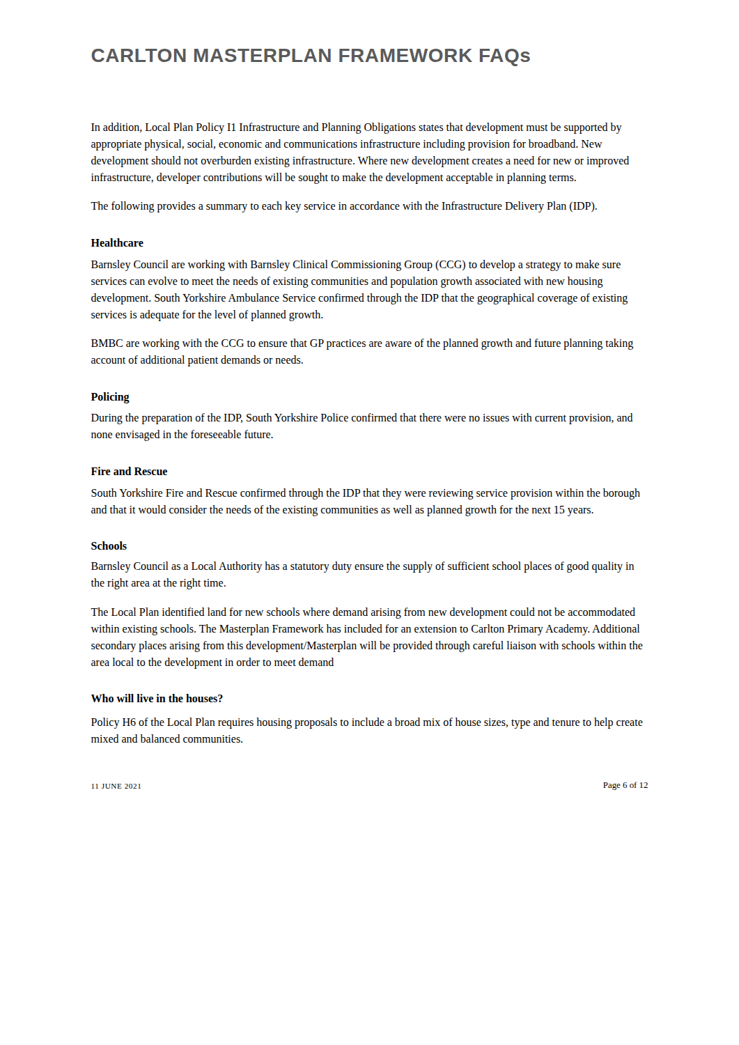CARLTON MASTERPLAN FRAMEWORK FAQs
In addition, Local Plan Policy I1 Infrastructure and Planning Obligations states that development must be supported by appropriate physical, social, economic and communications infrastructure including provision for broadband. New development should not overburden existing infrastructure. Where new development creates a need for new or improved infrastructure, developer contributions will be sought to make the development acceptable in planning terms.
The following provides a summary to each key service in accordance with the Infrastructure Delivery Plan (IDP).
Healthcare
Barnsley Council are working with Barnsley Clinical Commissioning Group (CCG) to develop a strategy to make sure services can evolve to meet the needs of existing communities and population growth associated with new housing development. South Yorkshire Ambulance Service confirmed through the IDP that the geographical coverage of existing services is adequate for the level of planned growth.
BMBC are working with the CCG to ensure that GP practices are aware of the planned growth and future planning taking account of additional patient demands or needs.
Policing
During the preparation of the IDP, South Yorkshire Police confirmed that there were no issues with current provision, and none envisaged in the foreseeable future.
Fire and Rescue
South Yorkshire Fire and Rescue confirmed through the IDP that they were reviewing service provision within the borough and that it would consider the needs of the existing communities as well as planned growth for the next 15 years.
Schools
Barnsley Council as a Local Authority has a statutory duty ensure the supply of sufficient school places of good quality in the right area at the right time.
The Local Plan identified land for new schools where demand arising from new development could not be accommodated within existing schools. The Masterplan Framework has included for an extension to Carlton Primary Academy. Additional secondary places arising from this development/Masterplan will be provided through careful liaison with schools within the area local to the development in order to meet demand
Who will live in the houses?
Policy H6 of the Local Plan requires housing proposals to include a broad mix of house sizes, type and tenure to help create mixed and balanced communities.
11 JUNE 2021 Page 6 of 12